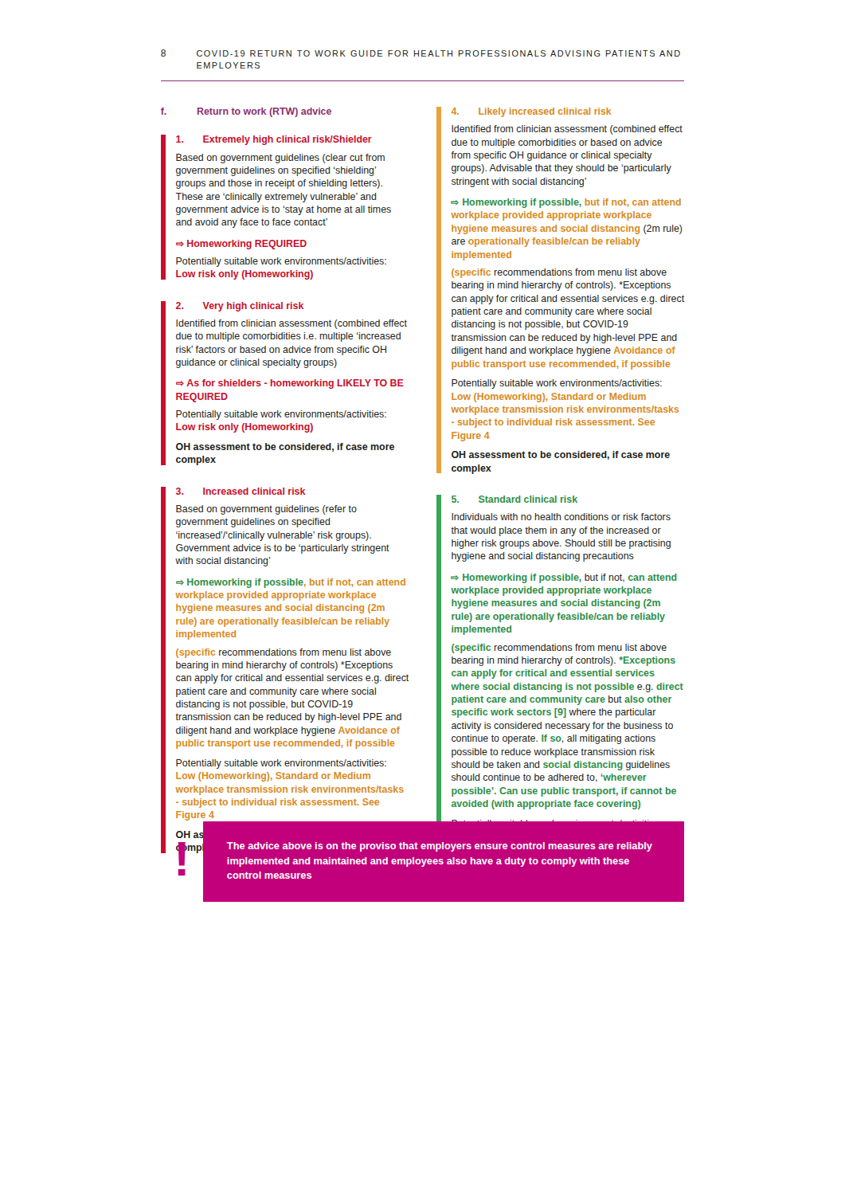8
COVID-19 Return to Work Guide for Health Professionals Advising Patients and Employers
f. Return to work (RTW) advice
1. Extremely high clinical risk/Shielder
Based on government guidelines (clear cut from government guidelines on specified ‘shielding’ groups and those in receipt of shielding letters). These are ‘clinically extremely vulnerable’ and government advice is to ‘stay at home at all times and avoid any face to face contact’
⇨Homeworking REQUIRED
Potentially suitable work environments/activities:
Low risk only (Homeworking)
2. Very high clinical risk
Identified from clinician assessment (combined effect due to multiple comorbidities i.e. multiple ‘increased risk’ factors or based on advice from specific OH guidance or clinical specialty groups)
⇨As for shielders - homeworking LIKELY TO BE REQUIRED
Potentially suitable work environments/activities:
Low risk only (Homeworking)
OH assessment to be considered, if case more complex
3. Increased clinical risk
Based on government guidelines (refer to government guidelines on specified ‘increased’/‘clinically vulnerable’ risk groups). Government advice is to be ‘particularly stringent with social distancing’
⇨Homeworking if possible, but if not, can attend workplace provided appropriate workplace hygiene measures and social distancing (2m rule) are operationally feasible/can be reliably implemented
(specific recommendations from menu list above bearing in mind hierarchy of controls) *Exceptions can apply for critical and essential services e.g. direct patient care and community care where social distancing is not possible, but COVID-19 transmission can be reduced by high-level PPE and diligent hand and workplace hygiene Avoidance of public transport use recommended, if possible
Potentially suitable work environments/activities:
Low (Homeworking), Standard or Medium workplace transmission risk environments/tasks - subject to individual risk assessment. See Figure 4
OH assessment to be considered, if case more complex
4. Likely increased clinical risk
Identified from clinician assessment (combined effect due to multiple comorbidities or based on advice from specific OH guidance or clinical specialty groups). Advisable that they should be ‘particularly stringent with social distancing’
⇨Homeworking if possible, but if not, can attend workplace provided appropriate workplace hygiene measures and social distancing (2m rule) are operationally feasible/can be reliably implemented
(specific recommendations from menu list above bearing in mind hierarchy of controls). *Exceptions can apply for critical and essential services e.g. direct patient care and community care where social distancing is not possible, but COVID-19 transmission can be reduced by high-level PPE and diligent hand and workplace hygiene Avoidance of public transport use recommended, if possible
Potentially suitable work environments/activities:
Low (Homeworking), Standard or Medium workplace transmission risk environments/tasks - subject to individual risk assessment. See Figure 4
OH assessment to be considered, if case more complex
5. Standard clinical risk
Individuals with no health conditions or risk factors that would place them in any of the increased or higher risk groups above. Should still be practising hygiene and social distancing precautions
⇨Homeworking if possible, but if not, can attend workplace provided appropriate workplace hygiene measures and social distancing (2m rule) are operationally feasible/can be reliably implemented
(specific recommendations from menu list above bearing in mind hierarchy of controls). *Exceptions can apply for critical and essential services where social distancing is not possible e.g. direct patient care and community care but also other specific work sectors [9] where the particular activity is considered necessary for the business to continue to operate. If so, all mitigating actions possible to reduce workplace transmission risk should be taken and social distancing guidelines should continue to be adhered to, ‘wherever possible’. Can use public transport, if cannot be avoided (with appropriate face covering)
Potentially suitable work environments/activities: Low (Homeworking), Standard, Medium and possibly High risk (e.g. with higher level PPE) workplace transmission risk environments/tasks - subject to individual risk assessment. See Figure 4
!
The advice above is on the proviso that employers ensure control measures are reliably implemented and maintained and employees also have a duty to comply with these control measures